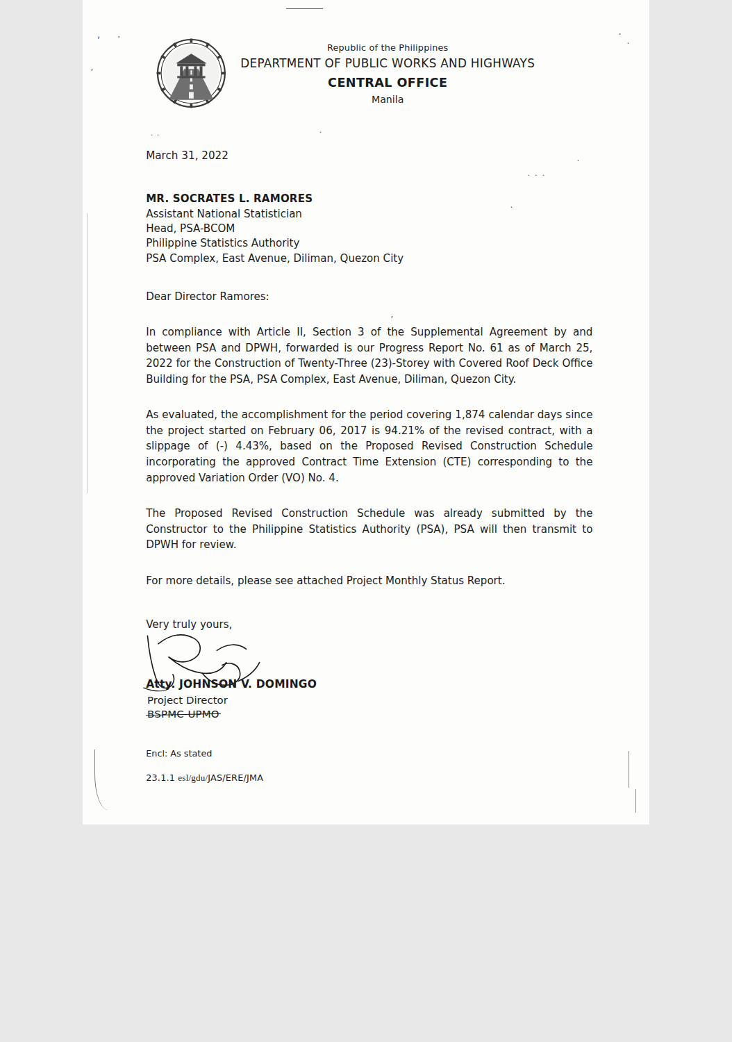,
.
.
.
,
. .
.
. . .
.
.
,
Republic of the Philippines
DEPARTMENT OF PUBLIC WORKS AND HIGHWAYS
CENTRAL OFFICE
Manila
March 31, 2022
MR. SOCRATES L. RAMORES
Assistant National Statistician
Head, PSA-BCOM
Philippine Statistics Authority
PSA Complex, East Avenue, Diliman, Quezon City
Dear Director Ramores:
In compliance with Article II, Section 3 of the Supplemental Agreement by and between PSA and DPWH, forwarded is our Progress Report No. 61 as of March 25, 2022 for the Construction of Twenty-Three (23)-Storey with Covered Roof Deck Office Building for the PSA, PSA Complex, East Avenue, Diliman, Quezon City.
As evaluated, the accomplishment for the period covering 1,874 calendar days since the project started on February 06, 2017 is 94.21% of the revised contract, with a slippage of (-) 4.43%, based on the Proposed Revised Construction Schedule incorporating the approved Contract Time Extension (CTE) corresponding to the approved Variation Order (VO) No. 4.
The Proposed Revised Construction Schedule was already submitted by the Constructor to the Philippine Statistics Authority (PSA), PSA will then transmit to DPWH for review.
For more details, please see attached Project Monthly Status Report.
Very truly yours,
Atty. JOHNSON V. DOMINGO
Project Director
BSPMC-UPMO
Encl: As stated
23.1.1 esl/gdu/JAS/ERE/JMA